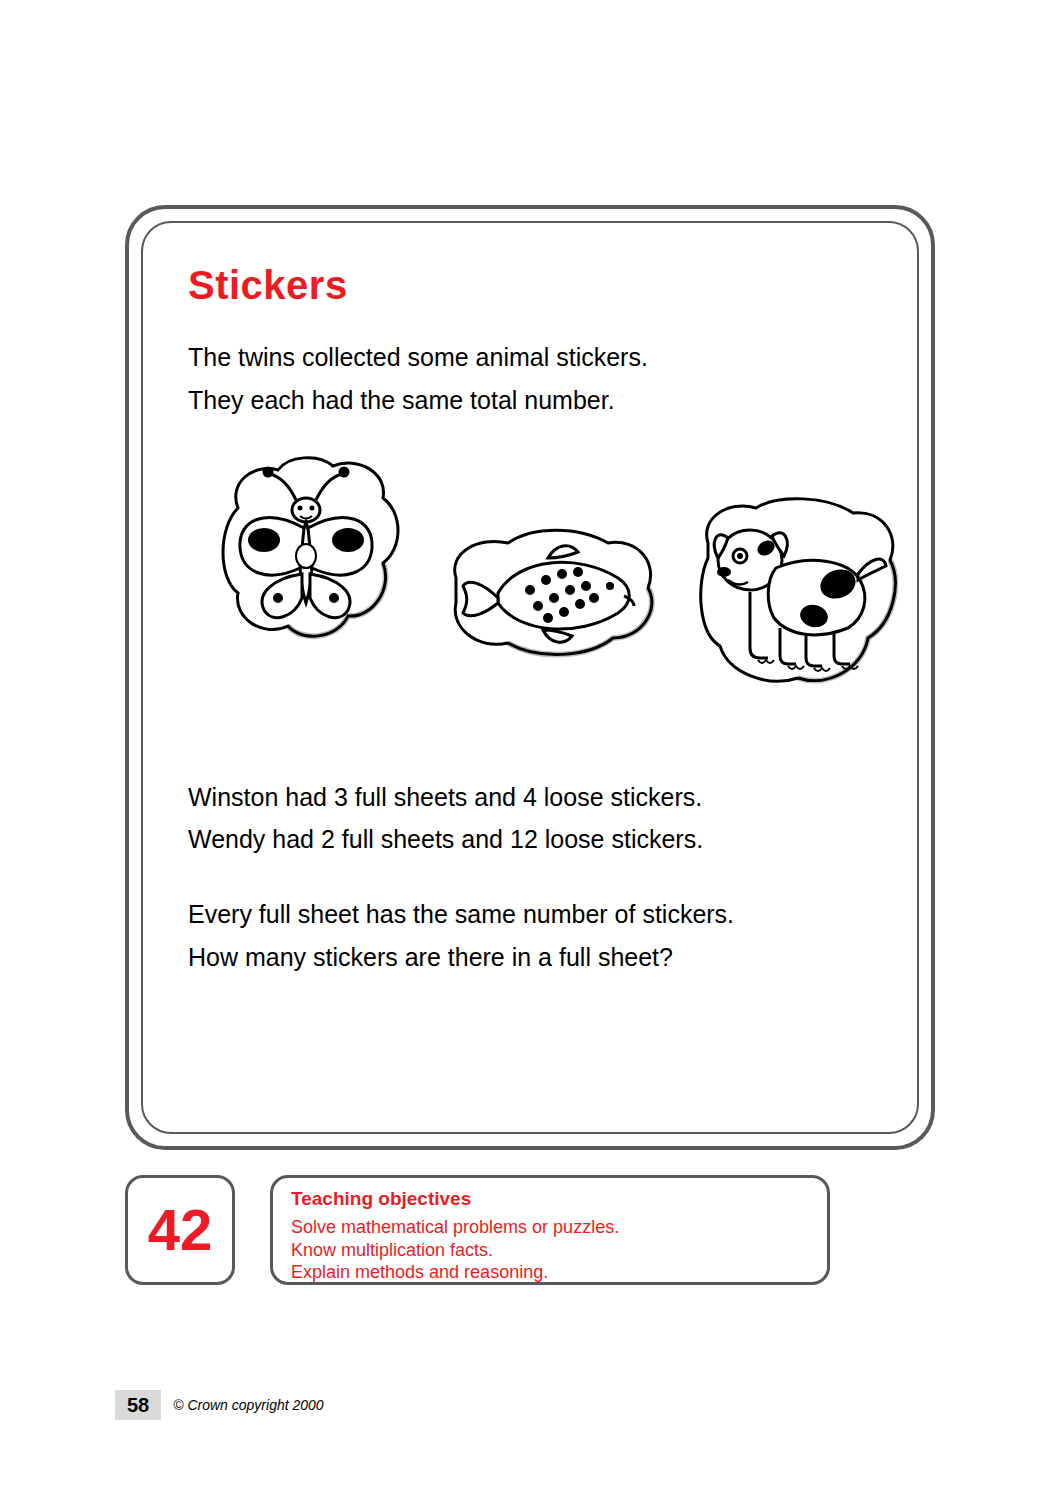Stickers
The twins collected some animal stickers.
They each had the same total number.
Winston had 3 full sheets and 4 loose stickers.
Wendy had 2 full sheets and 12 loose stickers.
Every full sheet has the same number of stickers.
How many stickers are there in a full sheet?
42
Teaching objectives
Solve mathematical problems or puzzles.
Know multiplication facts.
Explain methods and reasoning.
58
© Crown copyright 2000